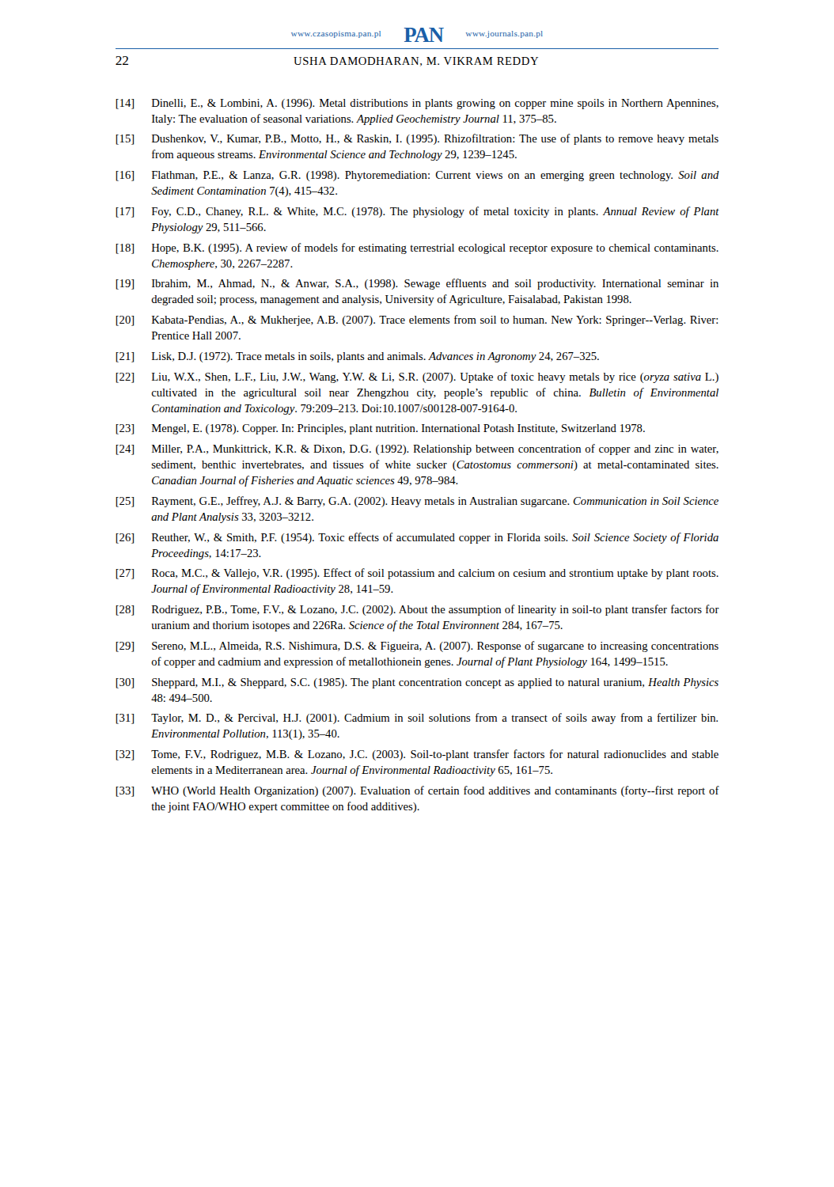www.czasopisma.pan.pl PAN www.journals.pan.pl
22 USHA DAMODHARAN, M. VIKRAM REDDY
[14] Dinelli, E., & Lombini, A. (1996). Metal distributions in plants growing on copper mine spoils in Northern Apennines, Italy: The evaluation of seasonal variations. Applied Geochemistry Journal 11, 375–85.
[15] Dushenkov, V., Kumar, P.B., Motto, H., & Raskin, I. (1995). Rhizofiltration: The use of plants to remove heavy metals from aqueous streams. Environmental Science and Technology 29, 1239–1245.
[16] Flathman, P.E., & Lanza, G.R. (1998). Phytoremediation: Current views on an emerging green technology. Soil and Sediment Contamination 7(4), 415–432.
[17] Foy, C.D., Chaney, R.L. & White, M.C. (1978). The physiology of metal toxicity in plants. Annual Review of Plant Physiology 29, 511–566.
[18] Hope, B.K. (1995). A review of models for estimating terrestrial ecological receptor exposure to chemical contaminants. Chemosphere, 30, 2267–2287.
[19] Ibrahim, M., Ahmad, N., & Anwar, S.A., (1998). Sewage effluents and soil productivity. International seminar in degraded soil; process, management and analysis, University of Agriculture, Faisalabad, Pakistan 1998.
[20] Kabata-Pendias, A., & Mukherjee, A.B. (2007). Trace elements from soil to human. New York: Springer-⁠-Verlag. River: Prentice Hall 2007.
[21] Lisk, D.J. (1972). Trace metals in soils, plants and animals. Advances in Agronomy 24, 267–325.
[22] Liu, W.X., Shen, L.F., Liu, J.W., Wang, Y.W. & Li, S.R. (2007). Uptake of toxic heavy metals by rice (oryza sativa L.) cultivated in the agricultural soil near Zhengzhou city, people’s republic of china. Bulletin of Environmental Contamination and Toxicology. 79:209–213. Doi:10.1007/s00128-007-9164-0.
[23] Mengel, E. (1978). Copper. In: Principles, plant nutrition. International Potash Institute, Switzerland 1978.
[24] Miller, P.A., Munkittrick, K.R. & Dixon, D.G. (1992). Relationship between concentration of copper and zinc in water, sediment, benthic invertebrates, and tissues of white sucker (Catostomus commersoni) at metal-contaminated sites. Canadian Journal of Fisheries and Aquatic sciences 49, 978–984.
[25] Rayment, G.E., Jeffrey, A.J. & Barry, G.A. (2002). Heavy metals in Australian sugarcane. Communication in Soil Science and Plant Analysis 33, 3203–3212.
[26] Reuther, W., & Smith, P.F. (1954). Toxic effects of accumulated copper in Florida soils. Soil Science Society of Florida Proceedings, 14:17–23.
[27] Roca, M.C., & Vallejo, V.R. (1995). Effect of soil potassium and calcium on cesium and strontium uptake by plant roots. Journal of Environmental Radioactivity 28, 141–59.
[28] Rodriguez, P.B., Tome, F.V., & Lozano, J.C. (2002). About the assumption of linearity in soil-to plant transfer factors for uranium and thorium isotopes and 226Ra. Science of the Total Environnent 284, 167–75.
[29] Sereno, M.L., Almeida, R.S. Nishimura, D.S. & Figueira, A. (2007). Response of sugarcane to increasing concentrations of copper and cadmium and expression of metallothionein genes. Journal of Plant Physiology 164, 1499–1515.
[30] Sheppard, M.I., & Sheppard, S.C. (1985). The plant concentration concept as applied to natural uranium, Health Physics 48: 494–500.
[31] Taylor, M. D., & Percival, H.J. (2001). Cadmium in soil solutions from a transect of soils away from a fertilizer bin. Environmental Pollution, 113(1), 35–40.
[32] Tome, F.V., Rodriguez, M.B. & Lozano, J.C. (2003). Soil-to-plant transfer factors for natural radionuclides and stable elements in a Mediterranean area. Journal of Environmental Radioactivity 65, 161–75.
[33] WHO (World Health Organization) (2007). Evaluation of certain food additives and contaminants (forty-⁠-first report of the joint FAO/WHO expert committee on food additives).